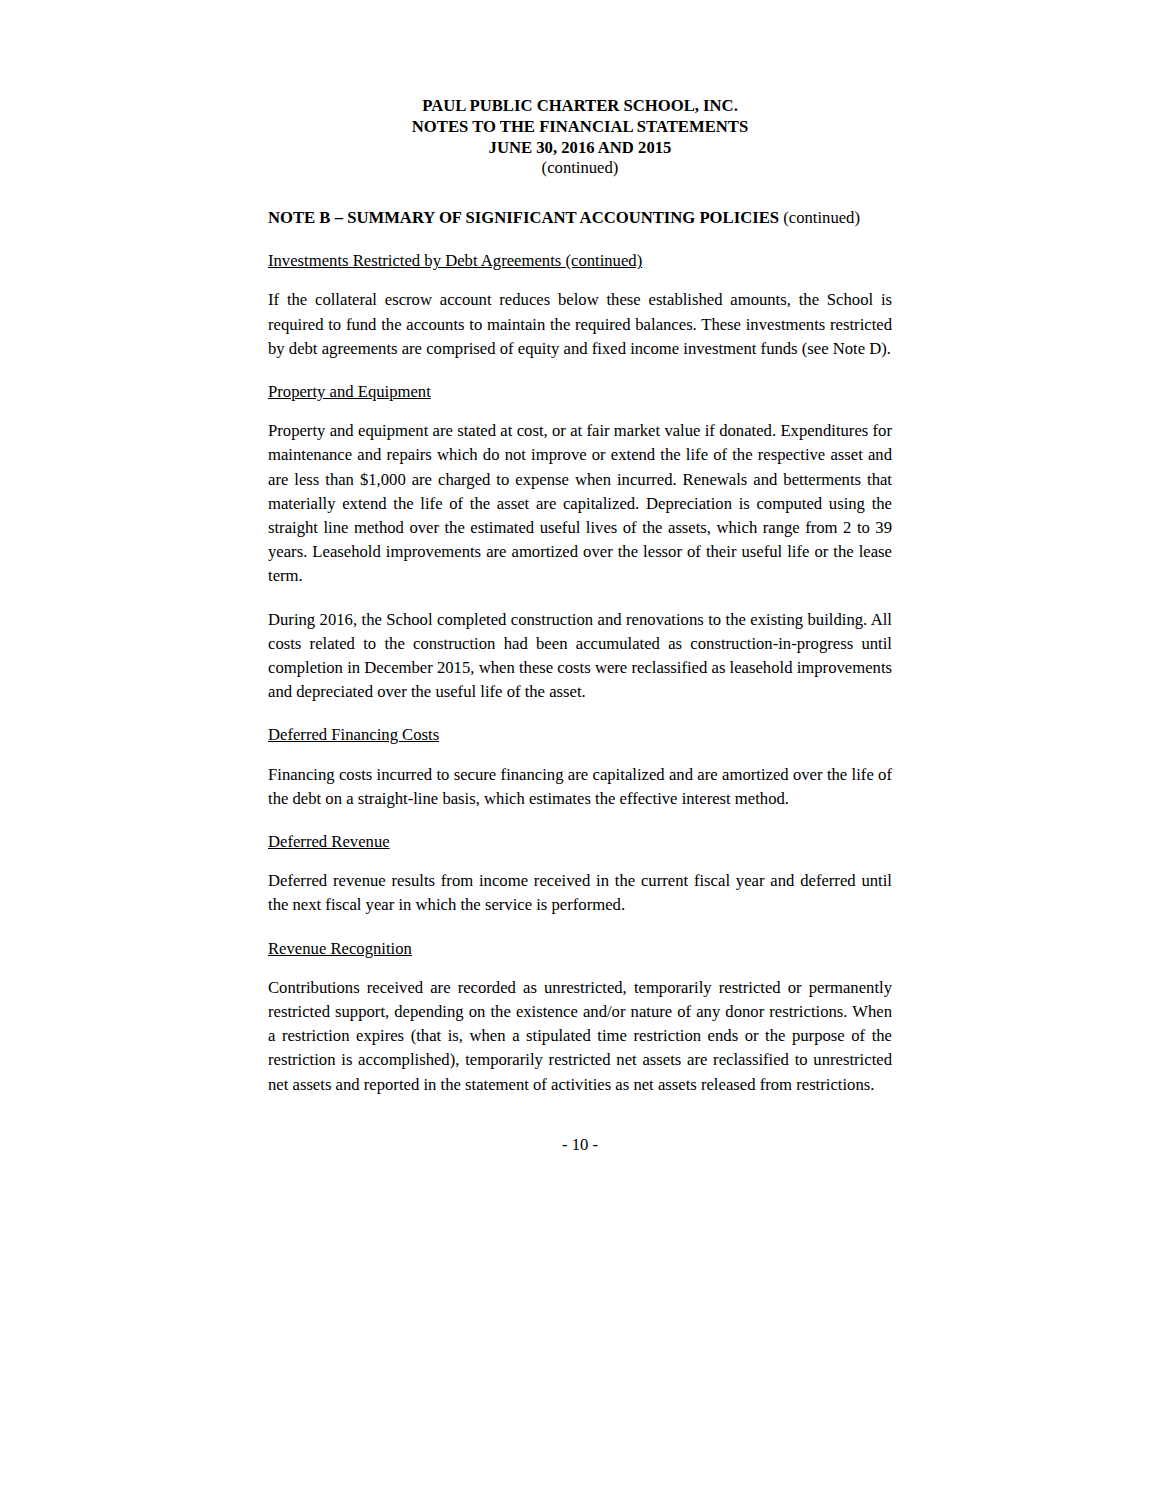PAUL PUBLIC CHARTER SCHOOL, INC.
NOTES TO THE FINANCIAL STATEMENTS
JUNE 30, 2016 AND 2015
(continued)
NOTE B – SUMMARY OF SIGNIFICANT ACCOUNTING POLICIES (continued)
Investments Restricted by Debt Agreements (continued)
If the collateral escrow account reduces below these established amounts, the School is required to fund the accounts to maintain the required balances. These investments restricted by debt agreements are comprised of equity and fixed income investment funds (see Note D).
Property and Equipment
Property and equipment are stated at cost, or at fair market value if donated. Expenditures for maintenance and repairs which do not improve or extend the life of the respective asset and are less than $1,000 are charged to expense when incurred. Renewals and betterments that materially extend the life of the asset are capitalized. Depreciation is computed using the straight line method over the estimated useful lives of the assets, which range from 2 to 39 years. Leasehold improvements are amortized over the lessor of their useful life or the lease term.
During 2016, the School completed construction and renovations to the existing building. All costs related to the construction had been accumulated as construction-in-progress until completion in December 2015, when these costs were reclassified as leasehold improvements and depreciated over the useful life of the asset.
Deferred Financing Costs
Financing costs incurred to secure financing are capitalized and are amortized over the life of the debt on a straight-line basis, which estimates the effective interest method.
Deferred Revenue
Deferred revenue results from income received in the current fiscal year and deferred until the next fiscal year in which the service is performed.
Revenue Recognition
Contributions received are recorded as unrestricted, temporarily restricted or permanently restricted support, depending on the existence and/or nature of any donor restrictions. When a restriction expires (that is, when a stipulated time restriction ends or the purpose of the restriction is accomplished), temporarily restricted net assets are reclassified to unrestricted net assets and reported in the statement of activities as net assets released from restrictions.
- 10 -